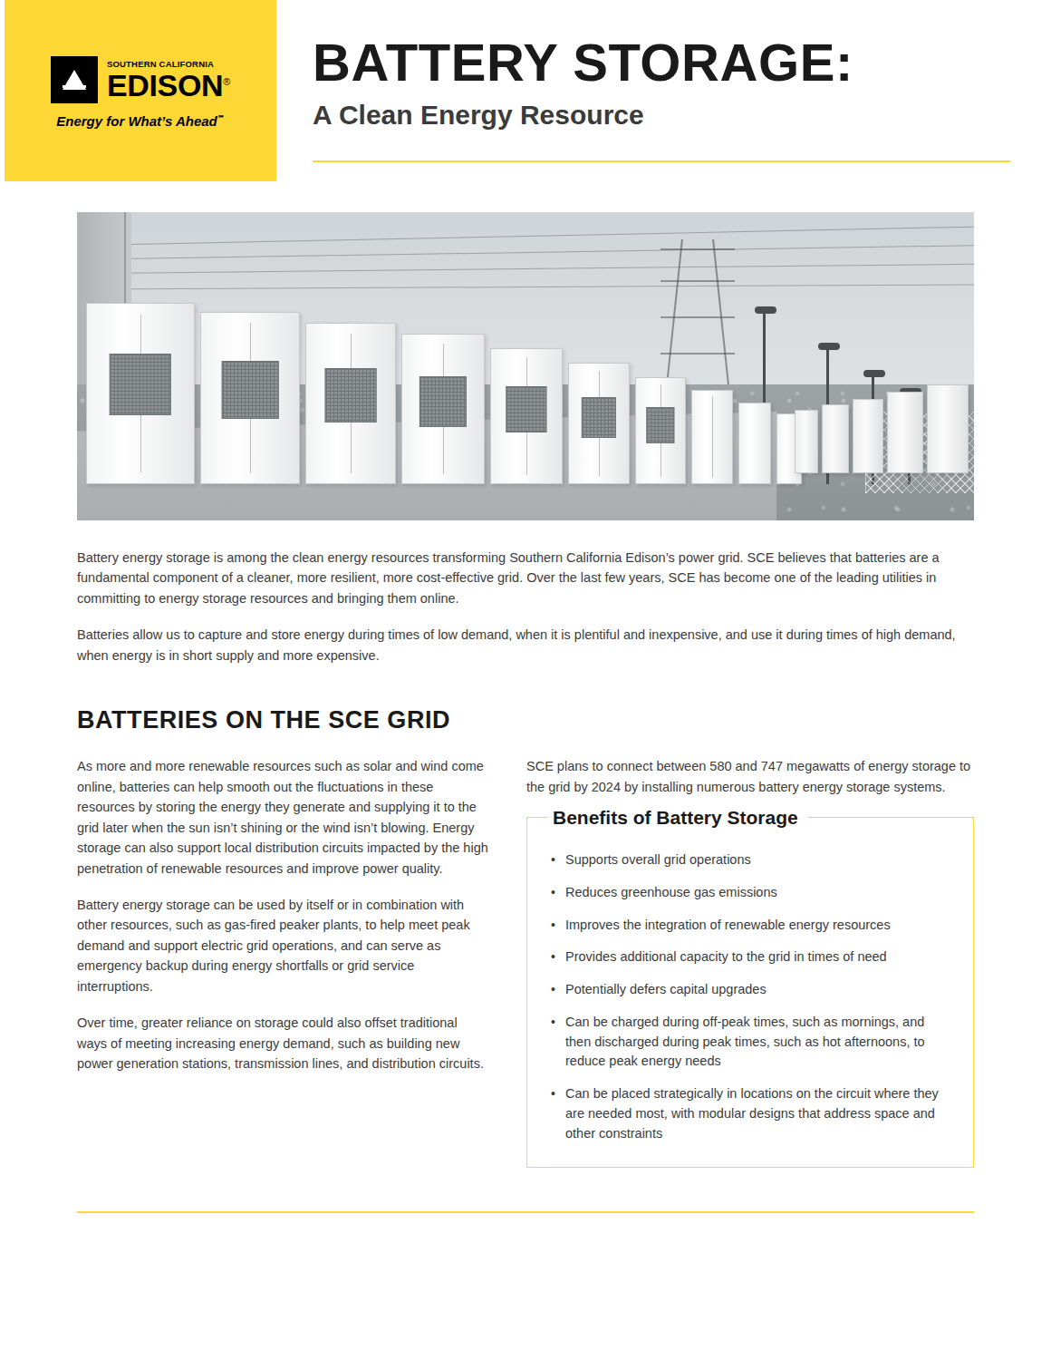SOUTHERN CALIFORNIA EDISON®
Energy for What’s Ahead℠
BATTERY STORAGE:
A Clean Energy Resource
Battery energy storage is among the clean energy resources transforming Southern California Edison’s power grid. SCE believes that batteries are a fundamental component of a cleaner, more resilient, more cost-effective grid. Over the last few years, SCE has become one of the leading utilities in committing to energy storage resources and bringing them online.
Batteries allow us to capture and store energy during times of low demand, when it is plentiful and inexpensive, and use it during times of high demand, when energy is in short supply and more expensive.
BATTERIES ON THE SCE GRID
As more and more renewable resources such as solar and wind come online, batteries can help smooth out the fluctuations in these resources by storing the energy they generate and supplying it to the grid later when the sun isn’t shining or the wind isn’t blowing. Energy storage can also support local distribution circuits impacted by the high penetration of renewable resources and improve power quality.
Battery energy storage can be used by itself or in combination with other resources, such as gas-fired peaker plants, to help meet peak demand and support electric grid operations, and can serve as emergency backup during energy shortfalls or grid service interruptions.
Over time, greater reliance on storage could also offset traditional ways of meeting increasing energy demand, such as building new power generation stations, transmission lines, and distribution circuits.
SCE plans to connect between 580 and 747 megawatts of energy storage to the grid by 2024 by installing numerous battery energy storage systems.
Benefits of Battery Storage
Supports overall grid operations
Reduces greenhouse gas emissions
Improves the integration of renewable energy resources
Provides additional capacity to the grid in times of need
Potentially defers capital upgrades
Can be charged during off-peak times, such as mornings, and then discharged during peak times, such as hot afternoons, to reduce peak energy needs
Can be placed strategically in locations on the circuit where they are needed most, with modular designs that address space and other constraints